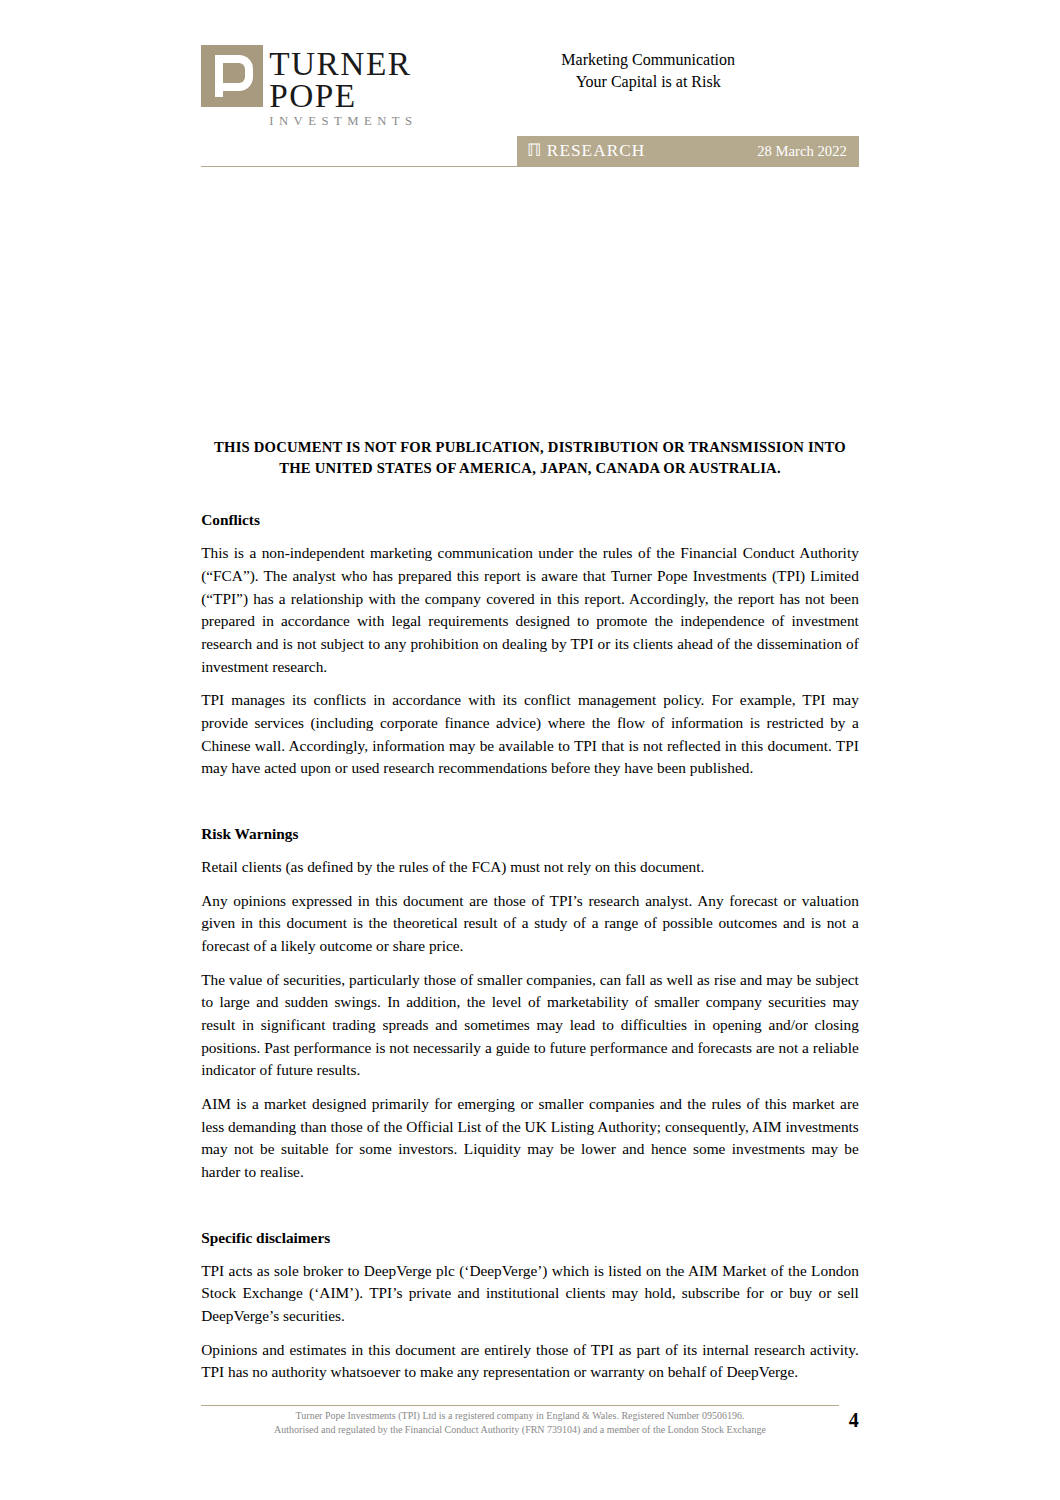TURNER POPE INVESTMENTS
Marketing Communication
Your Capital is at Risk
ℿ RESEARCH 28 March 2022
THIS DOCUMENT IS NOT FOR PUBLICATION, DISTRIBUTION OR TRANSMISSION INTO THE UNITED STATES OF AMERICA, JAPAN, CANADA OR AUSTRALIA.
Conflicts
This is a non-independent marketing communication under the rules of the Financial Conduct Authority (“FCA”). The analyst who has prepared this report is aware that Turner Pope Investments (TPI) Limited (“TPI”) has a relationship with the company covered in this report. Accordingly, the report has not been prepared in accordance with legal requirements designed to promote the independence of investment research and is not subject to any prohibition on dealing by TPI or its clients ahead of the dissemination of investment research.
TPI manages its conflicts in accordance with its conflict management policy. For example, TPI may provide services (including corporate finance advice) where the flow of information is restricted by a Chinese wall. Accordingly, information may be available to TPI that is not reflected in this document. TPI may have acted upon or used research recommendations before they have been published.
Risk Warnings
Retail clients (as defined by the rules of the FCA) must not rely on this document.
Any opinions expressed in this document are those of TPI’s research analyst. Any forecast or valuation given in this document is the theoretical result of a study of a range of possible outcomes and is not a forecast of a likely outcome or share price.
The value of securities, particularly those of smaller companies, can fall as well as rise and may be subject to large and sudden swings. In addition, the level of marketability of smaller company securities may result in significant trading spreads and sometimes may lead to difficulties in opening and/or closing positions. Past performance is not necessarily a guide to future performance and forecasts are not a reliable indicator of future results.
AIM is a market designed primarily for emerging or smaller companies and the rules of this market are less demanding than those of the Official List of the UK Listing Authority; consequently, AIM investments may not be suitable for some investors. Liquidity may be lower and hence some investments may be harder to realise.
Specific disclaimers
TPI acts as sole broker to DeepVerge plc (‘DeepVerge’) which is listed on the AIM Market of the London Stock Exchange (‘AIM’). TPI’s private and institutional clients may hold, subscribe for or buy or sell DeepVerge’s securities.
Opinions and estimates in this document are entirely those of TPI as part of its internal research activity. TPI has no authority whatsoever to make any representation or warranty on behalf of DeepVerge.
Turner Pope Investments (TPI) Ltd is a registered company in England & Wales. Registered Number 09506196.
Authorised and regulated by the Financial Conduct Authority (FRN 739104) and a member of the London Stock Exchange
4